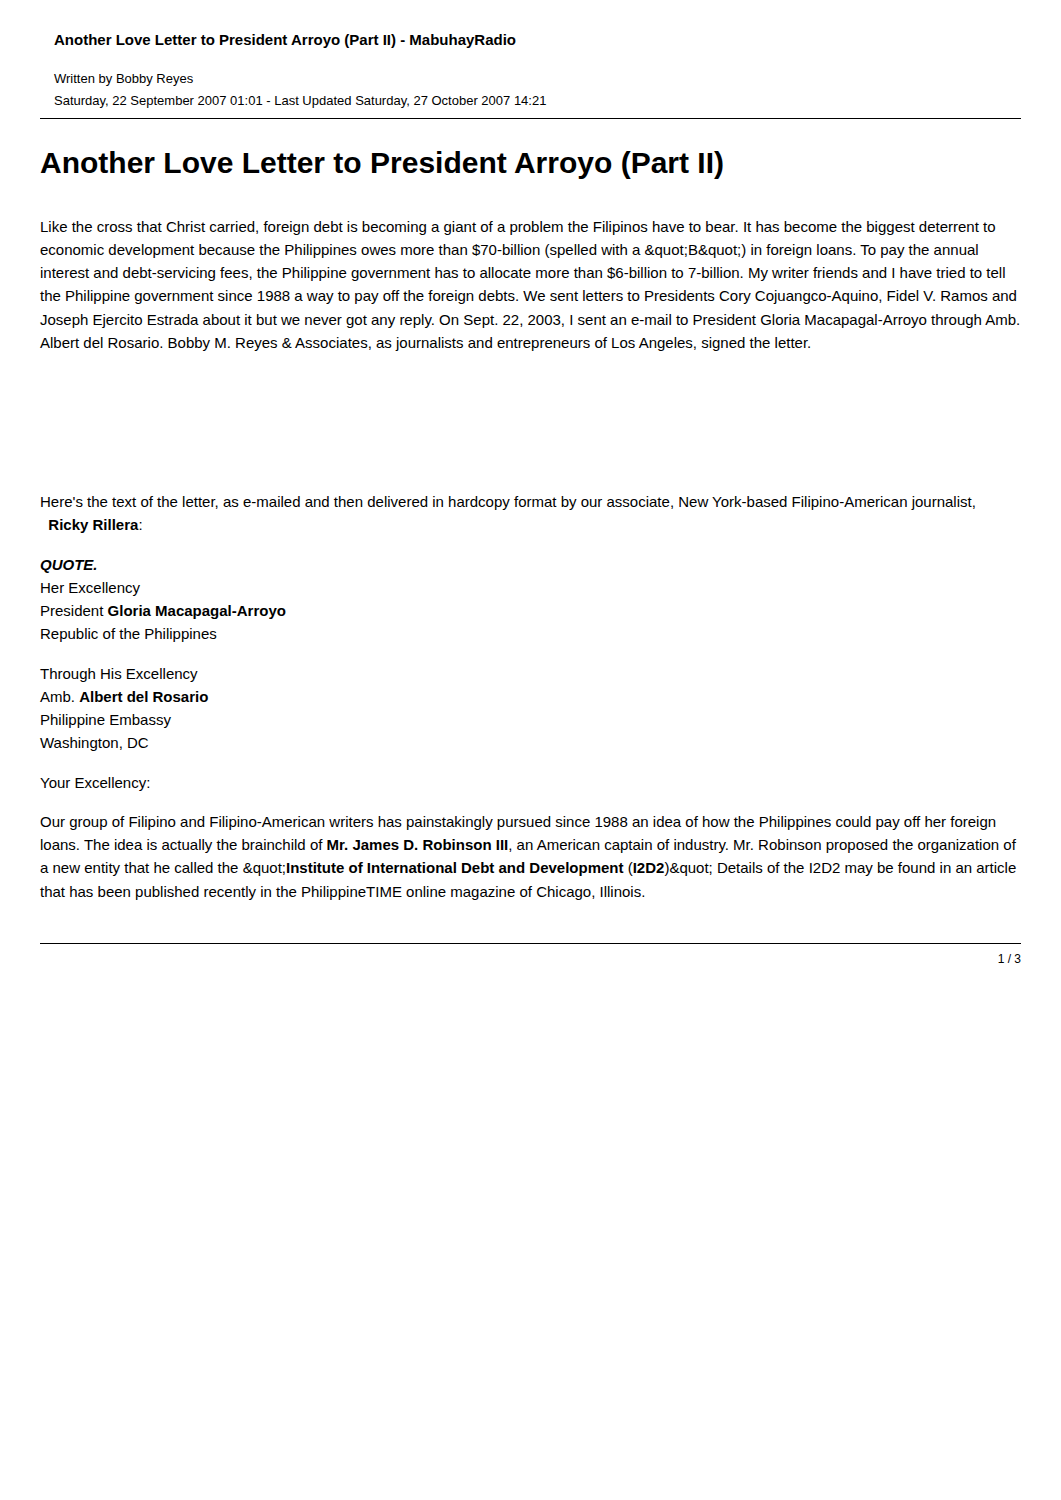Another Love Letter to President Arroyo (Part II) - MabuhayRadio
Written by Bobby Reyes
Saturday, 22 September 2007 01:01 - Last Updated Saturday, 27 October 2007 14:21
Another Love Letter to President Arroyo (Part II)
Like the cross that Christ carried, foreign debt is becoming a giant of a problem the Filipinos have to bear. It has become the biggest deterrent to economic development because the Philippines owes more than $70-billion (spelled with a &quot;B&quot;) in foreign loans. To pay the annual interest and debt-servicing fees, the Philippine government has to allocate more than $6-billion to 7-billion. My writer friends and I have tried to tell the Philippine government since 1988 a way to pay off the foreign debts. We sent letters to Presidents Cory Cojuangco-Aquino, Fidel V. Ramos and Joseph Ejercito Estrada about it but we never got any reply. On Sept. 22, 2003, I sent an e-mail to President Gloria Macapagal-Arroyo through Amb. Albert del Rosario. Bobby M. Reyes & Associates, as journalists and entrepreneurs of Los Angeles, signed the letter.
Here's the text of the letter, as e-mailed and then delivered in hardcopy format by our associate, New York-based Filipino-American journalist, Ricky Rillera:
QUOTE.
Her Excellency
President Gloria Macapagal-Arroyo
Republic of the Philippines
Through His Excellency
Amb. Albert del Rosario
Philippine Embassy
Washington, DC
Your Excellency:
Our group of Filipino and Filipino-American writers has painstakingly pursued since 1988 an idea of how the Philippines could pay off her foreign loans. The idea is actually the brainchild of Mr. James D. Robinson III, an American captain of industry. Mr. Robinson proposed the organization of a new entity that he called the &quot;Institute of International Debt and Development (I2D2)&quot; Details of the I2D2 may be found in an article that has been published recently in the PhilippineTIME online magazine of Chicago, Illinois.
1 / 3